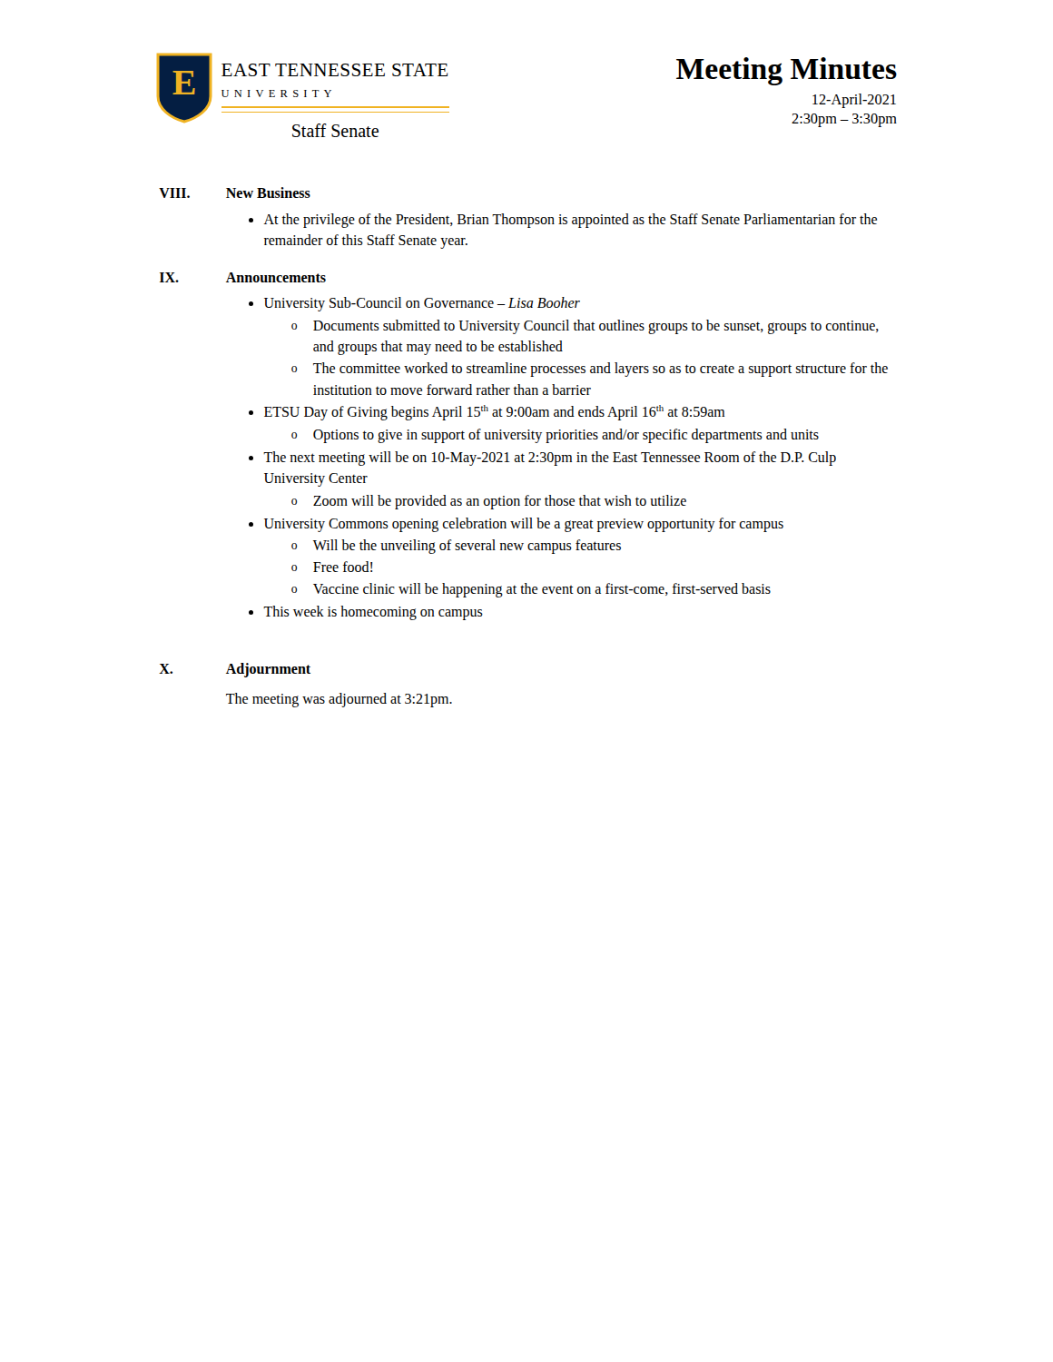E
EAST TENNESSEE STATE
UNIVERSITY
Staff Senate
Meeting Minutes
12-April-2021
2:30pm – 3:30pm
VIII.
New Business
At the privilege of the President, Brian Thompson is appointed as the Staff Senate Parliamentarian for the remainder of this Staff Senate year.
IX.
Announcements
University Sub-Council on Governance – Lisa Booher
Documents submitted to University Council that outlines groups to be sunset, groups to continue, and groups that may need to be established
The committee worked to streamline processes and layers so as to create a support structure for the institution to move forward rather than a barrier
ETSU Day of Giving begins April 15th at 9:00am and ends April 16th at 8:59am
Options to give in support of university priorities and/or specific departments and units
The next meeting will be on 10-May-2021 at 2:30pm in the East Tennessee Room of the D.P. Culp University Center
Zoom will be provided as an option for those that wish to utilize
University Commons opening celebration will be a great preview opportunity for campus
Will be the unveiling of several new campus features
Free food!
Vaccine clinic will be happening at the event on a first-come, first-served basis
This week is homecoming on campus
X.
Adjournment
The meeting was adjourned at 3:21pm.